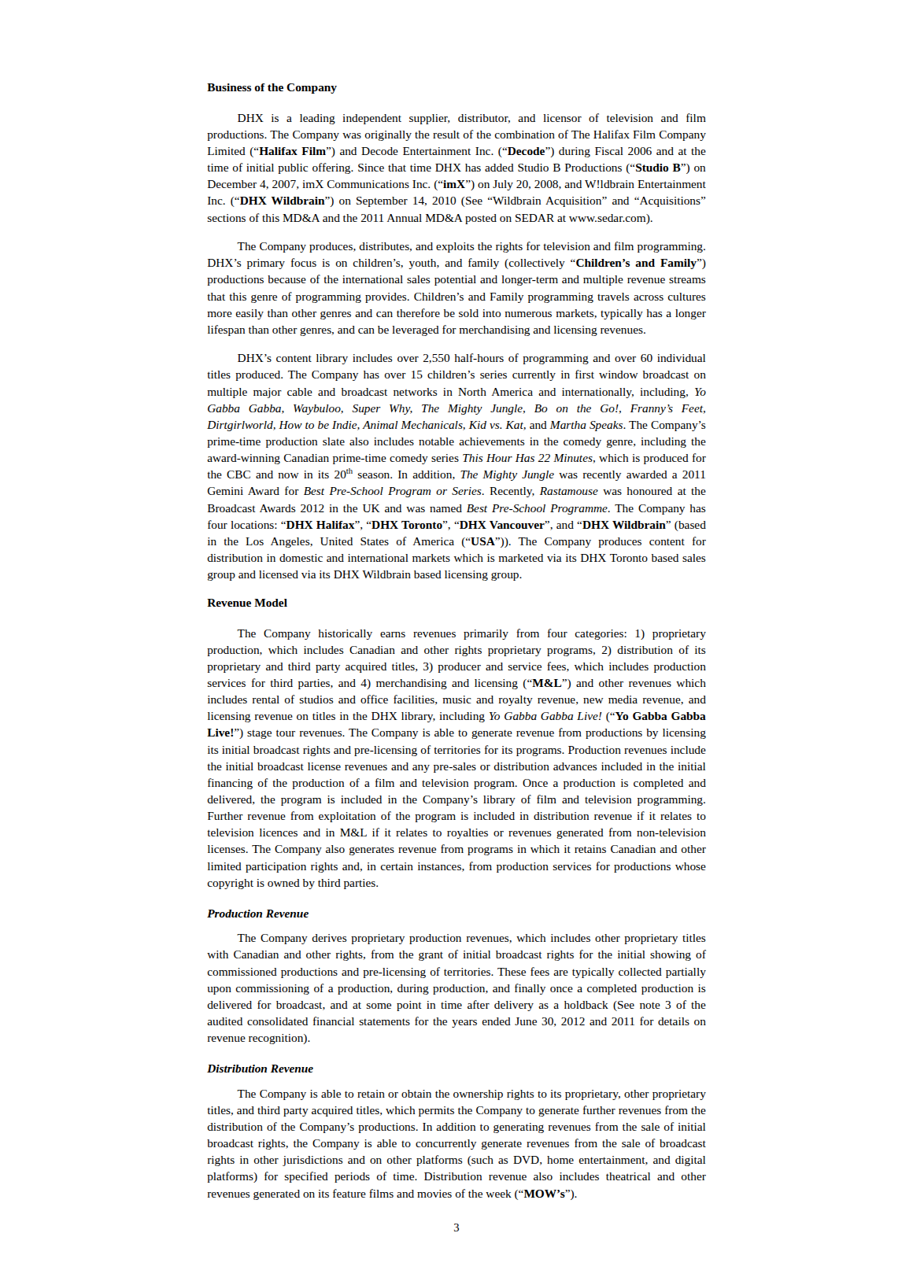Business of the Company
DHX is a leading independent supplier, distributor, and licensor of television and film productions. The Company was originally the result of the combination of The Halifax Film Company Limited (“Halifax Film”) and Decode Entertainment Inc. (“Decode”) during Fiscal 2006 and at the time of initial public offering. Since that time DHX has added Studio B Productions (“Studio B”) on December 4, 2007, imX Communications Inc. (“imX”) on July 20, 2008, and W!ldbrain Entertainment Inc. (“DHX Wildbrain”) on September 14, 2010 (See “Wildbrain Acquisition” and “Acquisitions” sections of this MD&A and the 2011 Annual MD&A posted on SEDAR at www.sedar.com).
The Company produces, distributes, and exploits the rights for television and film programming. DHX’s primary focus is on children’s, youth, and family (collectively “Children’s and Family”) productions because of the international sales potential and longer-term and multiple revenue streams that this genre of programming provides. Children’s and Family programming travels across cultures more easily than other genres and can therefore be sold into numerous markets, typically has a longer lifespan than other genres, and can be leveraged for merchandising and licensing revenues.
DHX’s content library includes over 2,550 half-hours of programming and over 60 individual titles produced. The Company has over 15 children’s series currently in first window broadcast on multiple major cable and broadcast networks in North America and internationally, including, Yo Gabba Gabba, Waybuloo, Super Why, The Mighty Jungle, Bo on the Go!, Franny’s Feet, Dirtgirlworld, How to be Indie, Animal Mechanicals, Kid vs. Kat, and Martha Speaks. The Company’s prime-time production slate also includes notable achievements in the comedy genre, including the award-winning Canadian prime-time comedy series This Hour Has 22 Minutes, which is produced for the CBC and now in its 20th season. In addition, The Mighty Jungle was recently awarded a 2011 Gemini Award for Best Pre-School Program or Series. Recently, Rastamouse was honoured at the Broadcast Awards 2012 in the UK and was named Best Pre-School Programme. The Company has four locations: “DHX Halifax”, “DHX Toronto”, “DHX Vancouver”, and “DHX Wildbrain” (based in the Los Angeles, United States of America (“USA”)). The Company produces content for distribution in domestic and international markets which is marketed via its DHX Toronto based sales group and licensed via its DHX Wildbrain based licensing group.
Revenue Model
The Company historically earns revenues primarily from four categories: 1) proprietary production, which includes Canadian and other rights proprietary programs, 2) distribution of its proprietary and third party acquired titles, 3) producer and service fees, which includes production services for third parties, and 4) merchandising and licensing (“M&L”) and other revenues which includes rental of studios and office facilities, music and royalty revenue, new media revenue, and licensing revenue on titles in the DHX library, including Yo Gabba Gabba Live! (“Yo Gabba Gabba Live!”) stage tour revenues. The Company is able to generate revenue from productions by licensing its initial broadcast rights and pre-licensing of territories for its programs. Production revenues include the initial broadcast license revenues and any pre-sales or distribution advances included in the initial financing of the production of a film and television program. Once a production is completed and delivered, the program is included in the Company’s library of film and television programming. Further revenue from exploitation of the program is included in distribution revenue if it relates to television licences and in M&L if it relates to royalties or revenues generated from non-television licenses. The Company also generates revenue from programs in which it retains Canadian and other limited participation rights and, in certain instances, from production services for productions whose copyright is owned by third parties.
Production Revenue
The Company derives proprietary production revenues, which includes other proprietary titles with Canadian and other rights, from the grant of initial broadcast rights for the initial showing of commissioned productions and pre-licensing of territories. These fees are typically collected partially upon commissioning of a production, during production, and finally once a completed production is delivered for broadcast, and at some point in time after delivery as a holdback (See note 3 of the audited consolidated financial statements for the years ended June 30, 2012 and 2011 for details on revenue recognition).
Distribution Revenue
The Company is able to retain or obtain the ownership rights to its proprietary, other proprietary titles, and third party acquired titles, which permits the Company to generate further revenues from the distribution of the Company’s productions. In addition to generating revenues from the sale of initial broadcast rights, the Company is able to concurrently generate revenues from the sale of broadcast rights in other jurisdictions and on other platforms (such as DVD, home entertainment, and digital platforms) for specified periods of time. Distribution revenue also includes theatrical and other revenues generated on its feature films and movies of the week (“MOW’s”).
3